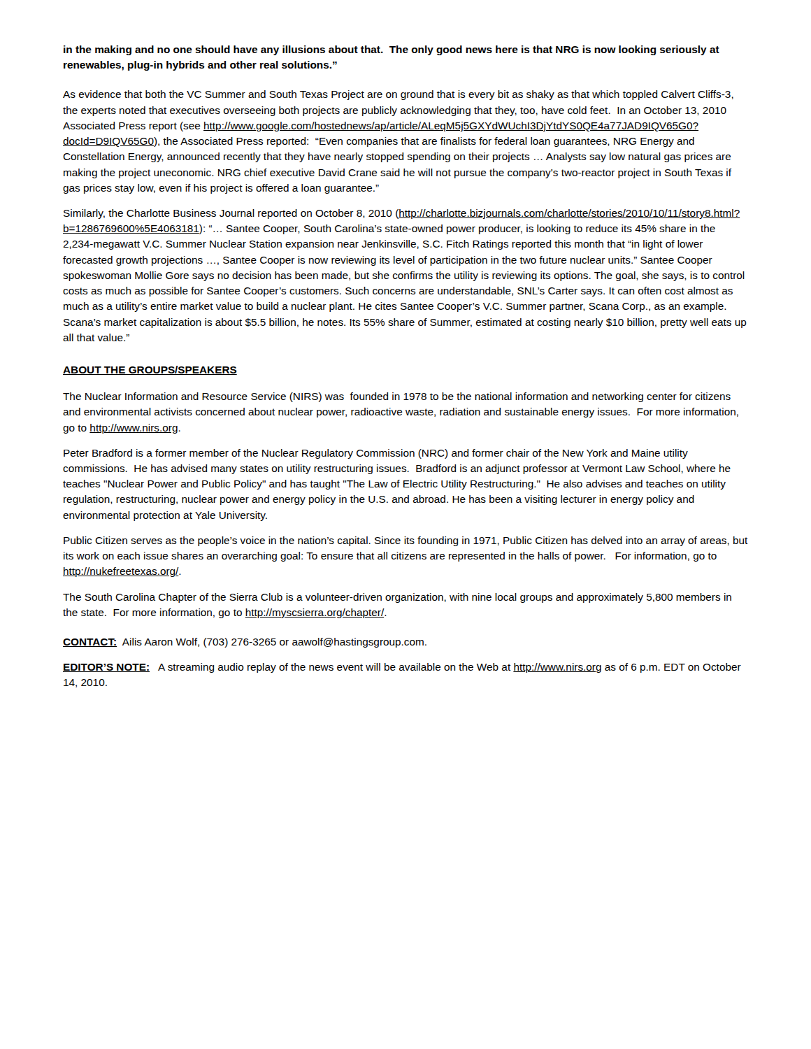in the making and no one should have any illusions about that. The only good news here is that NRG is now looking seriously at renewables, plug-in hybrids and other real solutions.”
As evidence that both the VC Summer and South Texas Project are on ground that is every bit as shaky as that which toppled Calvert Cliffs-3, the experts noted that executives overseeing both projects are publicly acknowledging that they, too, have cold feet. In an October 13, 2010 Associated Press report (see http://www.google.com/hostednews/ap/article/ALeqM5j5GXYdWUchI3DjYtdYS0QE4a77JAD9IQV65G0?docId=D9IQV65G0), the Associated Press reported: “Even companies that are finalists for federal loan guarantees, NRG Energy and Constellation Energy, announced recently that they have nearly stopped spending on their projects … Analysts say low natural gas prices are making the project uneconomic. NRG chief executive David Crane said he will not pursue the company's two-reactor project in South Texas if gas prices stay low, even if his project is offered a loan guarantee.”
Similarly, the Charlotte Business Journal reported on October 8, 2010 (http://charlotte.bizjournals.com/charlotte/stories/2010/10/11/story8.html?b=1286769600%5E4063181): “… Santee Cooper, South Carolina’s state-owned power producer, is looking to reduce its 45% share in the 2,234-megawatt V.C. Summer Nuclear Station expansion near Jenkinsville, S.C. Fitch Ratings reported this month that “in light of lower forecasted growth projections …, Santee Cooper is now reviewing its level of participation in the two future nuclear units.” Santee Cooper spokeswoman Mollie Gore says no decision has been made, but she confirms the utility is reviewing its options. The goal, she says, is to control costs as much as possible for Santee Cooper’s customers. Such concerns are understandable, SNL’s Carter says. It can often cost almost as much as a utility’s entire market value to build a nuclear plant. He cites Santee Cooper’s V.C. Summer partner, Scana Corp., as an example. Scana’s market capitalization is about $5.5 billion, he notes. Its 55% share of Summer, estimated at costing nearly $10 billion, pretty well eats up all that value.”
ABOUT THE GROUPS/SPEAKERS
The Nuclear Information and Resource Service (NIRS) was founded in 1978 to be the national information and networking center for citizens and environmental activists concerned about nuclear power, radioactive waste, radiation and sustainable energy issues. For more information, go to http://www.nirs.org.
Peter Bradford is a former member of the Nuclear Regulatory Commission (NRC) and former chair of the New York and Maine utility commissions. He has advised many states on utility restructuring issues. Bradford is an adjunct professor at Vermont Law School, where he teaches "Nuclear Power and Public Policy" and has taught "The Law of Electric Utility Restructuring." He also advises and teaches on utility regulation, restructuring, nuclear power and energy policy in the U.S. and abroad. He has been a visiting lecturer in energy policy and environmental protection at Yale University.
Public Citizen serves as the people’s voice in the nation’s capital. Since its founding in 1971, Public Citizen has delved into an array of areas, but its work on each issue shares an overarching goal: To ensure that all citizens are represented in the halls of power. For information, go to http://nukefreetexas.org/.
The South Carolina Chapter of the Sierra Club is a volunteer-driven organization, with nine local groups and approximately 5,800 members in the state. For more information, go to http://myscsierra.org/chapter/.
CONTACT: Ailis Aaron Wolf, (703) 276-3265 or aawolf@hastingsgroup.com.
EDITOR’S NOTE: A streaming audio replay of the news event will be available on the Web at http://www.nirs.org as of 6 p.m. EDT on October 14, 2010.